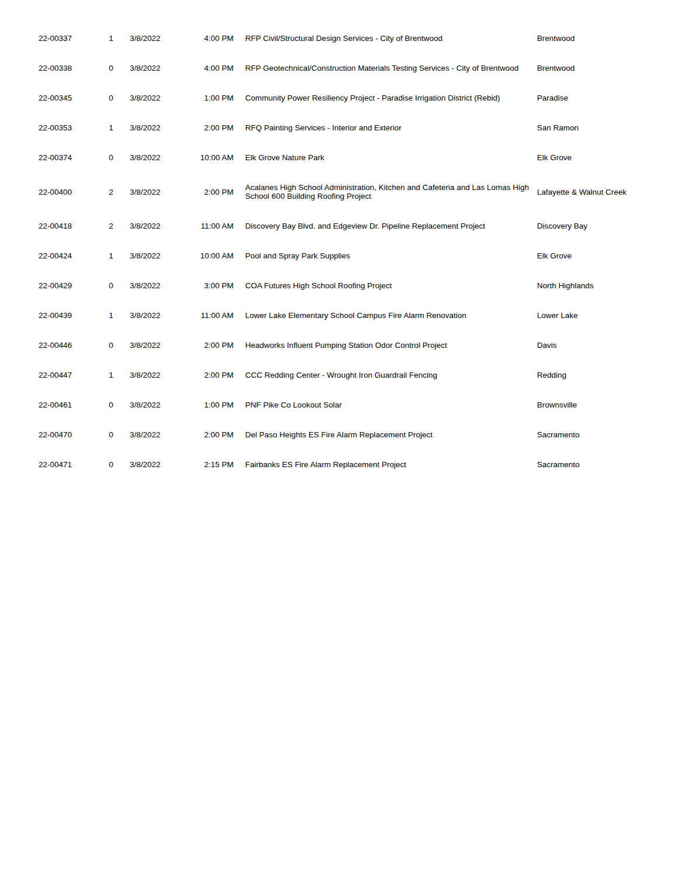| 22-00337 | 1 | 3/8/2022 | 4:00 PM | RFP Civil/Structural Design Services - City of Brentwood | Brentwood |
| 22-00338 | 0 | 3/8/2022 | 4:00 PM | RFP Geotechnical/Construction Materials Testing Services - City of Brentwood | Brentwood |
| 22-00345 | 0 | 3/8/2022 | 1:00 PM | Community Power Resiliency Project - Paradise Irrigation District (Rebid) | Paradise |
| 22-00353 | 1 | 3/8/2022 | 2:00 PM | RFQ Painting Services - Interior and Exterior | San Ramon |
| 22-00374 | 0 | 3/8/2022 | 10:00 AM | Elk Grove Nature Park | Elk Grove |
| 22-00400 | 2 | 3/8/2022 | 2:00 PM | Acalanes High School Administration, Kitchen and Cafeteria and Las Lomas High School 600 Building Roofing Project | Lafayette & Walnut Creek |
| 22-00418 | 2 | 3/8/2022 | 11:00 AM | Discovery Bay Blvd. and Edgeview Dr. Pipeline Replacement Project | Discovery Bay |
| 22-00424 | 1 | 3/8/2022 | 10:00 AM | Pool and Spray Park Supplies | Elk Grove |
| 22-00429 | 0 | 3/8/2022 | 3:00 PM | COA Futures High School Roofing Project | North Highlands |
| 22-00439 | 1 | 3/8/2022 | 11:00 AM | Lower Lake Elementary School Campus Fire Alarm Renovation | Lower Lake |
| 22-00446 | 0 | 3/8/2022 | 2:00 PM | Headworks Influent Pumping Station Odor Control Project | Davis |
| 22-00447 | 1 | 3/8/2022 | 2:00 PM | CCC Redding Center - Wrought Iron Guardrail Fencing | Redding |
| 22-00461 | 0 | 3/8/2022 | 1:00 PM | PNF Pike Co Lookout Solar | Brownsville |
| 22-00470 | 0 | 3/8/2022 | 2:00 PM | Del Paso Heights ES Fire Alarm Replacement Project | Sacramento |
| 22-00471 | 0 | 3/8/2022 | 2:15 PM | Fairbanks ES Fire Alarm Replacement Project | Sacramento |